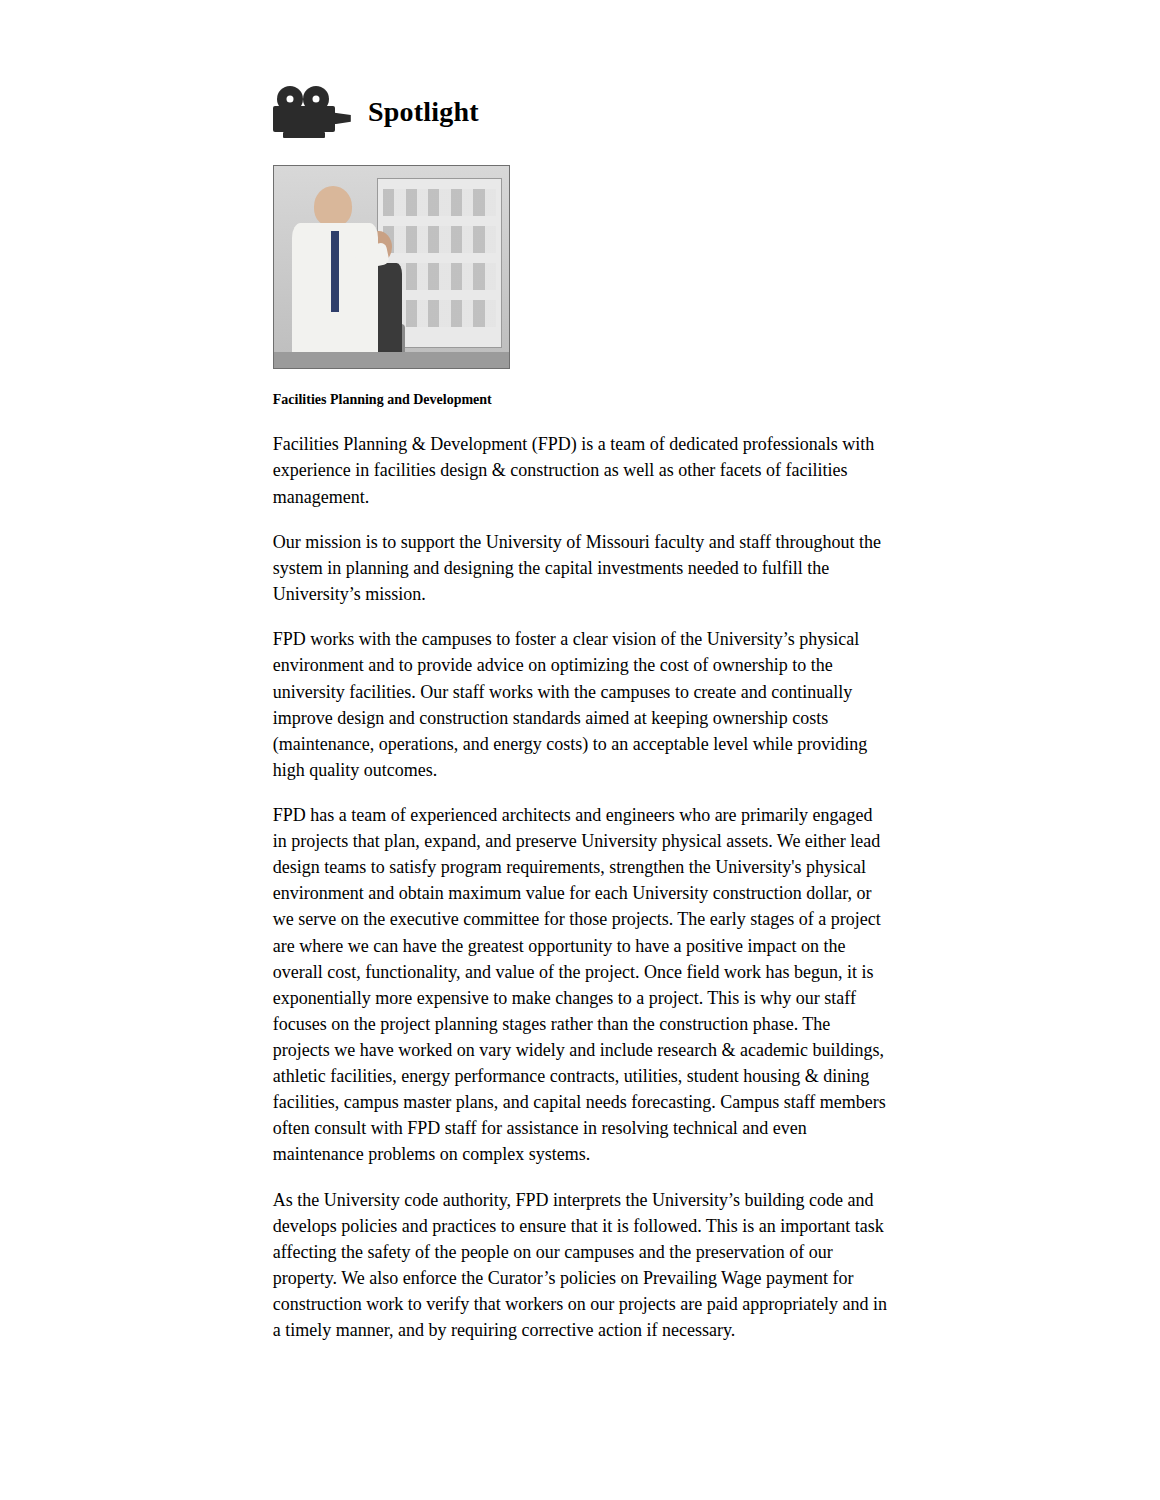Spotlight
Facilities Planning and Development
Facilities Planning & Development (FPD) is a team of dedicated professionals with experience in facilities design & construction as well as other facets of facilities management.
Our mission is to support the University of Missouri faculty and staff throughout the system in planning and designing the capital investments needed to fulfill the University’s mission.
FPD works with the campuses to foster a clear vision of the University’s physical environment and to provide advice on optimizing the cost of ownership to the university facilities. Our staff works with the campuses to create and continually improve design and construction standards aimed at keeping ownership costs (maintenance, operations, and energy costs) to an acceptable level while providing high quality outcomes.
FPD has a team of experienced architects and engineers who are primarily engaged in projects that plan, expand, and preserve University physical assets. We either lead design teams to satisfy program requirements, strengthen the University's physical environment and obtain maximum value for each University construction dollar, or we serve on the executive committee for those projects. The early stages of a project are where we can have the greatest opportunity to have a positive impact on the overall cost, functionality, and value of the project. Once field work has begun, it is exponentially more expensive to make changes to a project. This is why our staff focuses on the project planning stages rather than the construction phase. The projects we have worked on vary widely and include research & academic buildings, athletic facilities, energy performance contracts, utilities, student housing & dining facilities, campus master plans, and capital needs forecasting. Campus staff members often consult with FPD staff for assistance in resolving technical and even maintenance problems on complex systems.
As the University code authority, FPD interprets the University’s building code and develops policies and practices to ensure that it is followed. This is an important task affecting the safety of the people on our campuses and the preservation of our property. We also enforce the Curator’s policies on Prevailing Wage payment for construction work to verify that workers on our projects are paid appropriately and in a timely manner, and by requiring corrective action if necessary.